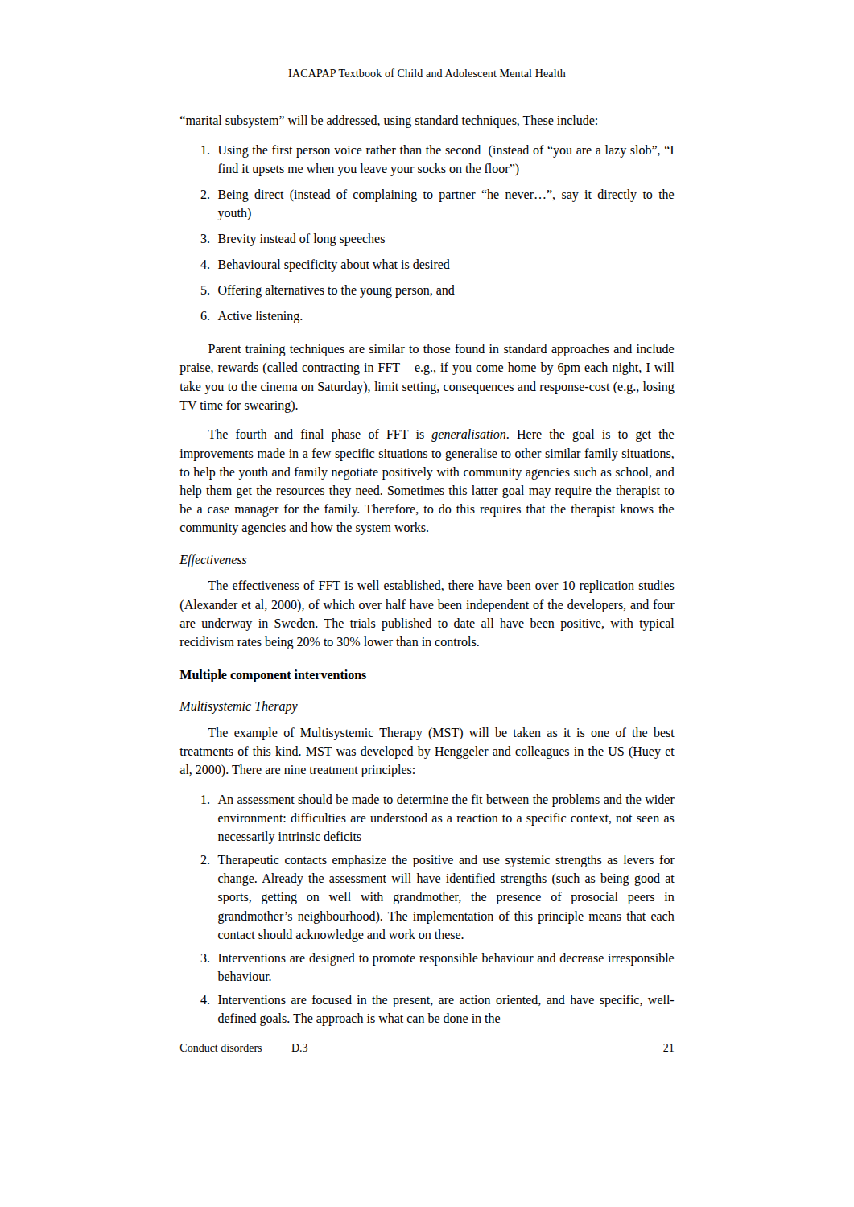IACAPAP Textbook of Child and Adolescent Mental Health
“marital subsystem” will be addressed, using standard techniques, These include:
Using the first person voice rather than the second (instead of “you are a lazy slob”, “I find it upsets me when you leave your socks on the floor”)
Being direct (instead of complaining to partner “he never…”, say it directly to the youth)
Brevity instead of long speeches
Behavioural specificity about what is desired
Offering alternatives to the young person, and
Active listening.
Parent training techniques are similar to those found in standard approaches and include praise, rewards (called contracting in FFT – e.g., if you come home by 6pm each night, I will take you to the cinema on Saturday), limit setting, consequences and response-cost (e.g., losing TV time for swearing).
The fourth and final phase of FFT is generalisation. Here the goal is to get the improvements made in a few specific situations to generalise to other similar family situations, to help the youth and family negotiate positively with community agencies such as school, and help them get the resources they need. Sometimes this latter goal may require the therapist to be a case manager for the family. Therefore, to do this requires that the therapist knows the community agencies and how the system works.
Effectiveness
The effectiveness of FFT is well established, there have been over 10 replication studies (Alexander et al, 2000), of which over half have been independent of the developers, and four are underway in Sweden. The trials published to date all have been positive, with typical recidivism rates being 20% to 30% lower than in controls.
Multiple component interventions
Multisystemic Therapy
The example of Multisystemic Therapy (MST) will be taken as it is one of the best treatments of this kind. MST was developed by Henggeler and colleagues in the US (Huey et al, 2000). There are nine treatment principles:
An assessment should be made to determine the fit between the problems and the wider environment: difficulties are understood as a reaction to a specific context, not seen as necessarily intrinsic deficits
Therapeutic contacts emphasize the positive and use systemic strengths as levers for change. Already the assessment will have identified strengths (such as being good at sports, getting on well with grandmother, the presence of prosocial peers in grandmother’s neighbourhood). The implementation of this principle means that each contact should acknowledge and work on these.
Interventions are designed to promote responsible behaviour and decrease irresponsible behaviour.
Interventions are focused in the present, are action oriented, and have specific, well-defined goals. The approach is what can be done in the
Conduct disorders D.3 21